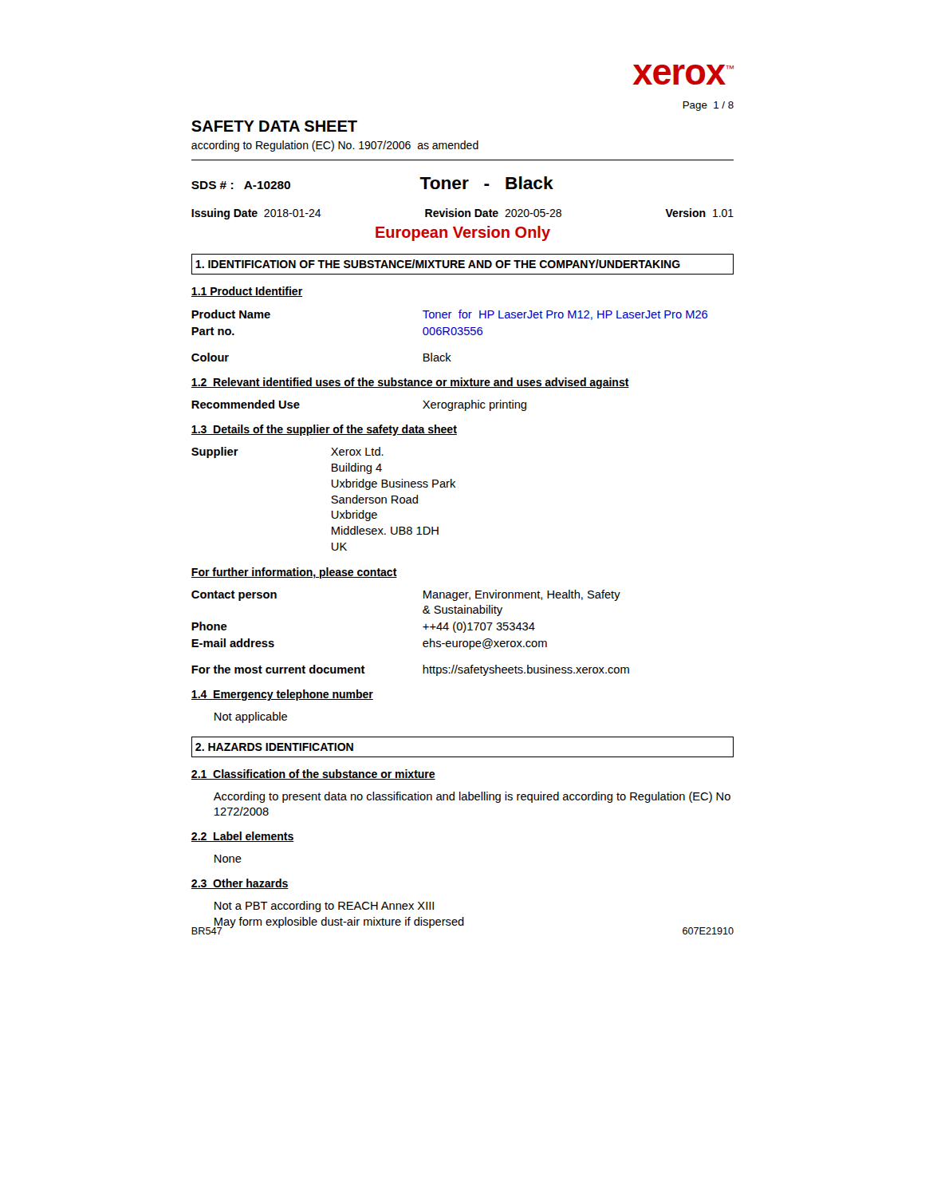Page 1 / 8
xerox™
SAFETY DATA SHEET
according to Regulation (EC) No. 1907/2006 as amended
SDS # : A-10280
Toner - Black
Issuing Date 2018-01-24
Revision Date 2020-05-28
Version 1.01
European Version Only
1. IDENTIFICATION OF THE SUBSTANCE/MIXTURE AND OF THE COMPANY/UNDERTAKING
1.1 Product Identifier
Product Name
Toner for HP LaserJet Pro M12, HP LaserJet Pro M26
Part no.
006R03556
Colour
Black
1.2 Relevant identified uses of the substance or mixture and uses advised against
Recommended Use
Xerographic printing
1.3 Details of the supplier of the safety data sheet
Supplier
Xerox Ltd.
Building 4
Uxbridge Business Park
Sanderson Road
Uxbridge
Middlesex. UB8 1DH
UK
For further information, please contact
Contact person
Manager, Environment, Health, Safety
& Sustainability
Phone
++44 (0)1707 353434
E-mail address
ehs-europe@xerox.com
For the most current document
https://safetysheets.business.xerox.com
1.4 Emergency telephone number
Not applicable
2. HAZARDS IDENTIFICATION
2.1 Classification of the substance or mixture
According to present data no classification and labelling is required according to Regulation (EC) No 1272/2008
2.2 Label elements
None
2.3 Other hazards
Not a PBT according to REACH Annex XIII
May form explosible dust-air mixture if dispersed
BR547
607E21910